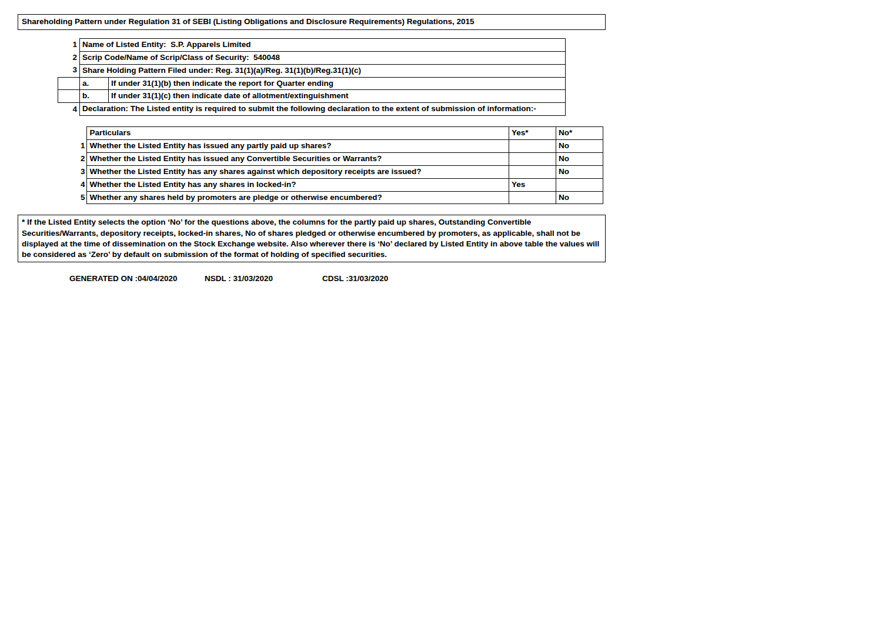| Shareholding Pattern under Regulation 31 of SEBI (Listing Obligations and Disclosure Requirements) Regulations, 2015 |
| | 1 | Name of Listed Entity: S.P. Apparels Limited | |
| | 2 | Scrip Code/Name of Scrip/Class of Security: 540048 | |
| | 3 | Share Holding Pattern Filed under: Reg. 31(1)(a)/Reg. 31(1)(b)/Reg.31(1)(c) | |
| | | a. | If under 31(1)(b) then indicate the report for Quarter ending | |
| | | b. | If under 31(1)(c) then indicate date of allotment/extinguishment | |
| | 4 | Declaration: The Listed entity is required to submit the following declaration to the extent of submission of information:- | |
| | / / Particulars / Yes* / No* / / 1 / Whether the Listed Entity has issued any partly paid up shares? / / No / / 2 / Whether the Listed Entity has issued any Convertible Securities or Warrants? / / No / / 3 / Whether the Listed Entity has any shares against which depository receipts are issued? / / No / / 4 / Whether the Listed Entity has any shares in locked-in? / Yes / / / 5 / Whether any shares held by promoters are pledge or otherwise encumbered? / / No / |
| * If the Listed Entity selects the option ‘No’ for the questions above, the columns for the partly paid up shares, Outstanding Convertible Securities/Warrants, depository receipts, locked-in shares, No of shares pledged or otherwise encumbered by promoters, as applicable, shall not be displayed at the time of dissemination on the Stock Exchange website. Also wherever there is ‘No’ declared by Listed Entity in above table the values will be considered as ‘Zero’ by default on submission of the format of holding of specified securities. |
| GENERATED ON :04/04/2020 | NSDL : 31/03/2020 | CDSL :31/03/2020 |